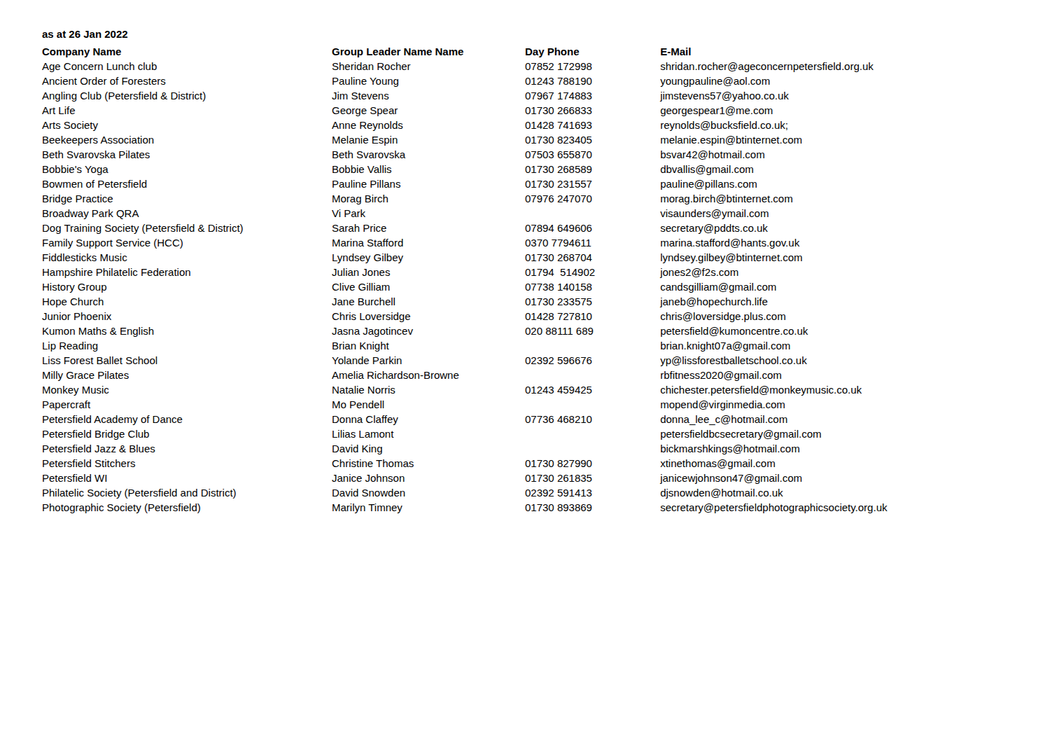as at 26 Jan 2022
| Company Name | Group Leader Name Name | Day Phone | E-Mail |
| --- | --- | --- | --- |
| Age Concern Lunch club | Sheridan Rocher | 07852 172998 | shridan.rocher@ageconcernpetersfield.org.uk |
| Ancient Order of Foresters | Pauline Young | 01243 788190 | youngpauline@aol.com |
| Angling Club (Petersfield & District) | Jim Stevens | 07967 174883 | jimstevens57@yahoo.co.uk |
| Art Life | George Spear | 01730 266833 | georgespear1@me.com |
| Arts Society | Anne Reynolds | 01428 741693 | reynolds@bucksfield.co.uk; |
| Beekeepers Association | Melanie Espin | 01730 823405 | melanie.espin@btinternet.com |
| Beth Svarovska Pilates | Beth Svarovska | 07503 655870 | bsvar42@hotmail.com |
| Bobbie's Yoga | Bobbie Vallis | 01730 268589 | dbvallis@gmail.com |
| Bowmen of Petersfield | Pauline Pillans | 01730 231557 | pauline@pillans.com |
| Bridge Practice | Morag Birch | 07976 247070 | morag.birch@btinternet.com |
| Broadway Park QRA | Vi Park | | visaunders@ymail.com |
| Dog Training Society (Petersfield & District) | Sarah Price | 07894 649606 | secretary@pddts.co.uk |
| Family Support Service (HCC) | Marina Stafford | 0370 7794611 | marina.stafford@hants.gov.uk |
| Fiddlesticks Music | Lyndsey Gilbey | 01730 268704 | lyndsey.gilbey@btinternet.com |
| Hampshire Philatelic Federation | Julian Jones | 01794 514902 | jones2@f2s.com |
| History Group | Clive Gilliam | 07738 140158 | candsgilliam@gmail.com |
| Hope Church | Jane Burchell | 01730 233575 | janeb@hopechurch.life |
| Junior Phoenix | Chris Loversidge | 01428 727810 | chris@loversidge.plus.com |
| Kumon Maths & English | Jasna Jagotincev | 020 88111 689 | petersfield@kumoncentre.co.uk |
| Lip Reading | Brian Knight | | brian.knight07a@gmail.com |
| Liss Forest Ballet School | Yolande Parkin | 02392 596676 | yp@lissforestballetschool.co.uk |
| Milly Grace Pilates | Amelia Richardson-Browne | | rbfitness2020@gmail.com |
| Monkey Music | Natalie Norris | 01243 459425 | chichester.petersfield@monkeymusic.co.uk |
| Papercraft | Mo Pendell | | mopend@virginmedia.com |
| Petersfield Academy of Dance | Donna Claffey | 07736 468210 | donna_lee_c@hotmail.com |
| Petersfield Bridge Club | Lilias Lamont | | petersfieldbcsecretary@gmail.com |
| Petersfield Jazz & Blues | David King | | bickmarshkings@hotmail.com |
| Petersfield Stitchers | Christine Thomas | 01730 827990 | xtinethomas@gmail.com |
| Petersfield WI | Janice Johnson | 01730 261835 | janicewjohnson47@gmail.com |
| Philatelic Society (Petersfield and District) | David Snowden | 02392 591413 | djsnowden@hotmail.co.uk |
| Photographic Society (Petersfield) | Marilyn Timney | 01730 893869 | secretary@petersfieldphotographicsociety.org.uk |